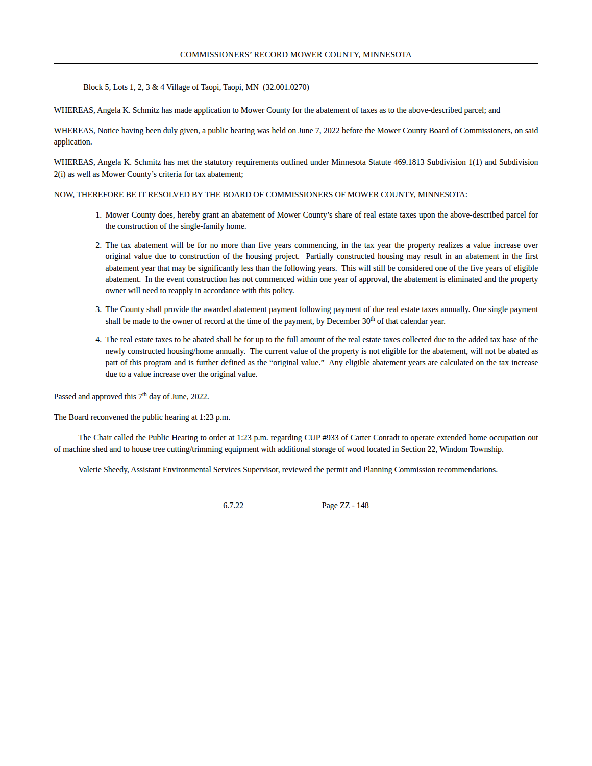COMMISSIONERS’ RECORD MOWER COUNTY, MINNESOTA
Block 5, Lots 1, 2, 3 & 4 Village of Taopi, Taopi, MN (32.001.0270)
WHEREAS, Angela K. Schmitz has made application to Mower County for the abatement of taxes as to the above-described parcel; and
WHEREAS, Notice having been duly given, a public hearing was held on June 7, 2022 before the Mower County Board of Commissioners, on said application.
WHEREAS, Angela K. Schmitz has met the statutory requirements outlined under Minnesota Statute 469.1813 Subdivision 1(1) and Subdivision 2(i) as well as Mower County’s criteria for tax abatement;
NOW, THEREFORE BE IT RESOLVED BY THE BOARD OF COMMISSIONERS OF MOWER COUNTY, MINNESOTA:
1. Mower County does, hereby grant an abatement of Mower County’s share of real estate taxes upon the above-described parcel for the construction of the single-family home.
2. The tax abatement will be for no more than five years commencing, in the tax year the property realizes a value increase over original value due to construction of the housing project. Partially constructed housing may result in an abatement in the first abatement year that may be significantly less than the following years. This will still be considered one of the five years of eligible abatement. In the event construction has not commenced within one year of approval, the abatement is eliminated and the property owner will need to reapply in accordance with this policy.
3. The County shall provide the awarded abatement payment following payment of due real estate taxes annually. One single payment shall be made to the owner of record at the time of the payment, by December 30th of that calendar year.
4. The real estate taxes to be abated shall be for up to the full amount of the real estate taxes collected due to the added tax base of the newly constructed housing/home annually. The current value of the property is not eligible for the abatement, will not be abated as part of this program and is further defined as the “original value.” Any eligible abatement years are calculated on the tax increase due to a value increase over the original value.
Passed and approved this 7th day of June, 2022.
The Board reconvened the public hearing at 1:23 p.m.
The Chair called the Public Hearing to order at 1:23 p.m. regarding CUP #933 of Carter Conradt to operate extended home occupation out of machine shed and to house tree cutting/trimming equipment with additional storage of wood located in Section 22, Windom Township.
Valerie Sheedy, Assistant Environmental Services Supervisor, reviewed the permit and Planning Commission recommendations.
6.7.22 Page ZZ - 148